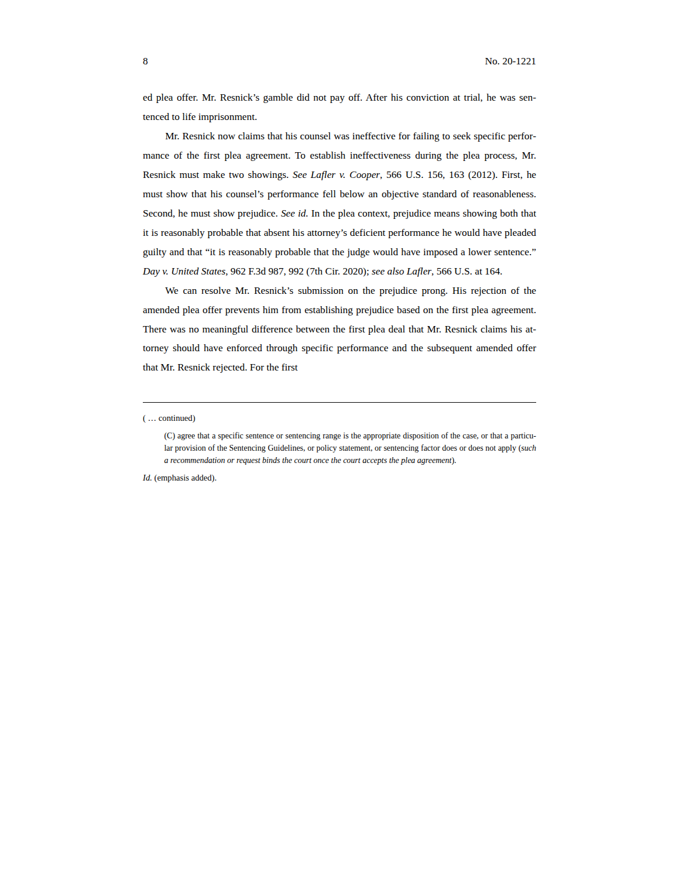8 No. 20-1221
ed plea offer. Mr. Resnick’s gamble did not pay off. After his conviction at trial, he was sentenced to life imprisonment.
Mr. Resnick now claims that his counsel was ineffective for failing to seek specific performance of the first plea agreement. To establish ineffectiveness during the plea process, Mr. Resnick must make two showings. See Lafler v. Cooper, 566 U.S. 156, 163 (2012). First, he must show that his counsel’s performance fell below an objective standard of reasonableness. Second, he must show prejudice. See id. In the plea context, prejudice means showing both that it is reasonably probable that absent his attorney’s deficient performance he would have pleaded guilty and that “it is reasonably probable that the judge would have imposed a lower sentence.” Day v. United States, 962 F.3d 987, 992 (7th Cir. 2020); see also Lafler, 566 U.S. at 164.
We can resolve Mr. Resnick’s submission on the prejudice prong. His rejection of the amended plea offer prevents him from establishing prejudice based on the first plea agreement. There was no meaningful difference between the first plea deal that Mr. Resnick claims his attorney should have enforced through specific performance and the subsequent amended offer that Mr. Resnick rejected. For the first
( … continued)
(C) agree that a specific sentence or sentencing range is the appropriate disposition of the case, or that a particular provision of the Sentencing Guidelines, or policy statement, or sentencing factor does or does not apply (such a recommendation or request binds the court once the court accepts the plea agreement).
Id. (emphasis added).